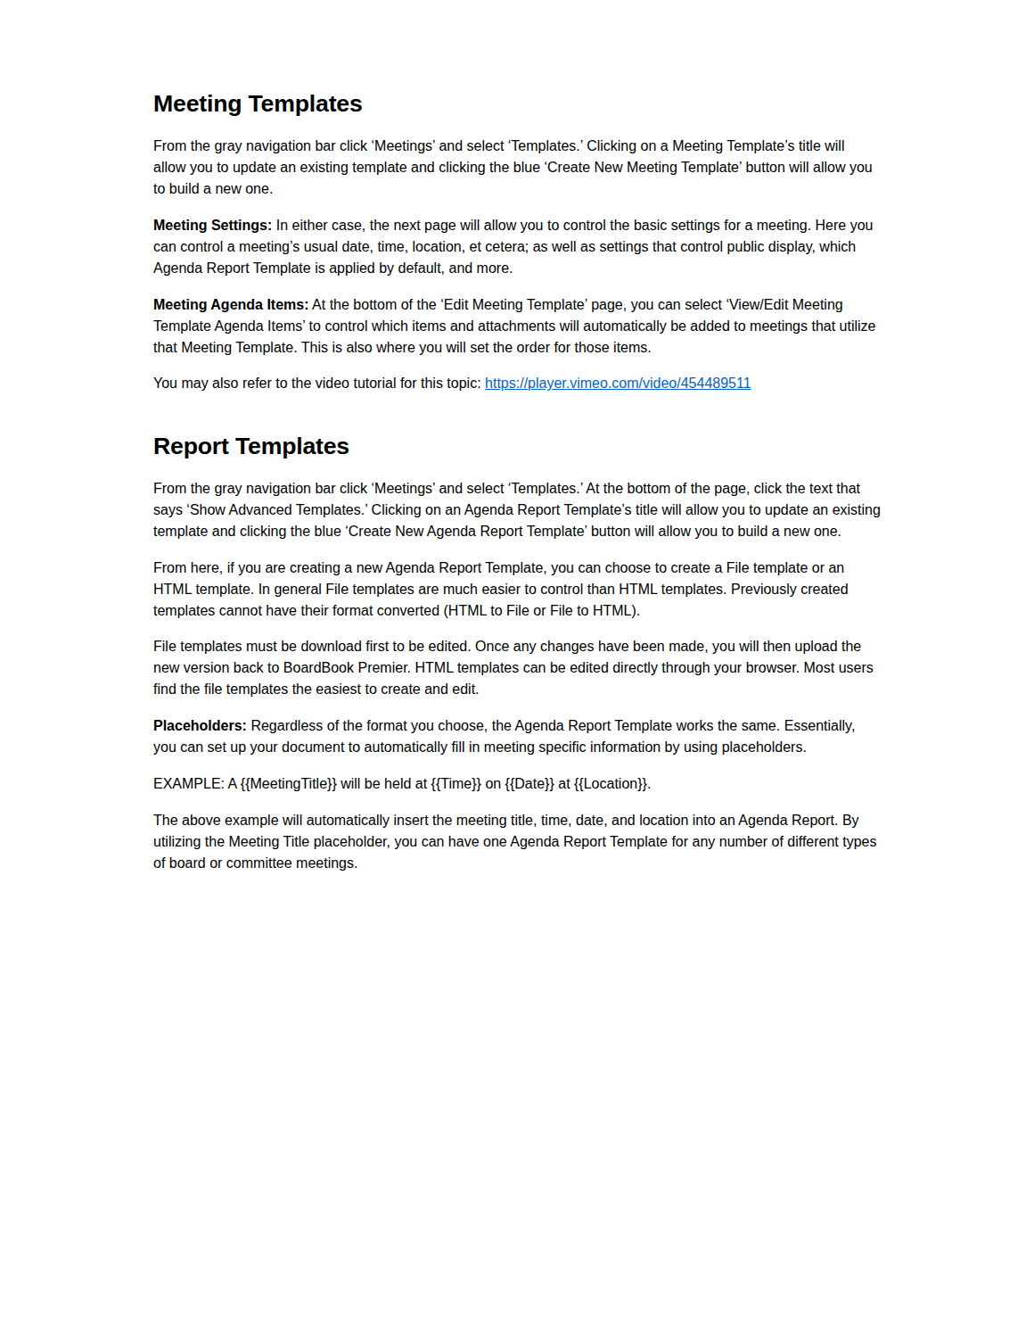Meeting Templates
From the gray navigation bar click ‘Meetings’ and select ‘Templates.’ Clicking on a Meeting Template’s title will allow you to update an existing template and clicking the blue ‘Create New Meeting Template’ button will allow you to build a new one.
Meeting Settings: In either case, the next page will allow you to control the basic settings for a meeting. Here you can control a meeting’s usual date, time, location, et cetera; as well as settings that control public display, which Agenda Report Template is applied by default, and more.
Meeting Agenda Items: At the bottom of the ‘Edit Meeting Template’ page, you can select ‘View/Edit Meeting Template Agenda Items’ to control which items and attachments will automatically be added to meetings that utilize that Meeting Template. This is also where you will set the order for those items.
You may also refer to the video tutorial for this topic: https://player.vimeo.com/video/454489511
Report Templates
From the gray navigation bar click ‘Meetings’ and select ‘Templates.’ At the bottom of the page, click the text that says ‘Show Advanced Templates.’ Clicking on an Agenda Report Template’s title will allow you to update an existing template and clicking the blue ‘Create New Agenda Report Template’ button will allow you to build a new one.
From here, if you are creating a new Agenda Report Template, you can choose to create a File template or an HTML template. In general File templates are much easier to control than HTML templates. Previously created templates cannot have their format converted (HTML to File or File to HTML).
File templates must be download first to be edited. Once any changes have been made, you will then upload the new version back to BoardBook Premier. HTML templates can be edited directly through your browser. Most users find the file templates the easiest to create and edit.
Placeholders: Regardless of the format you choose, the Agenda Report Template works the same. Essentially, you can set up your document to automatically fill in meeting specific information by using placeholders.
EXAMPLE: A {{MeetingTitle}} will be held at {{Time}} on {{Date}} at {{Location}}.
The above example will automatically insert the meeting title, time, date, and location into an Agenda Report. By utilizing the Meeting Title placeholder, you can have one Agenda Report Template for any number of different types of board or committee meetings.